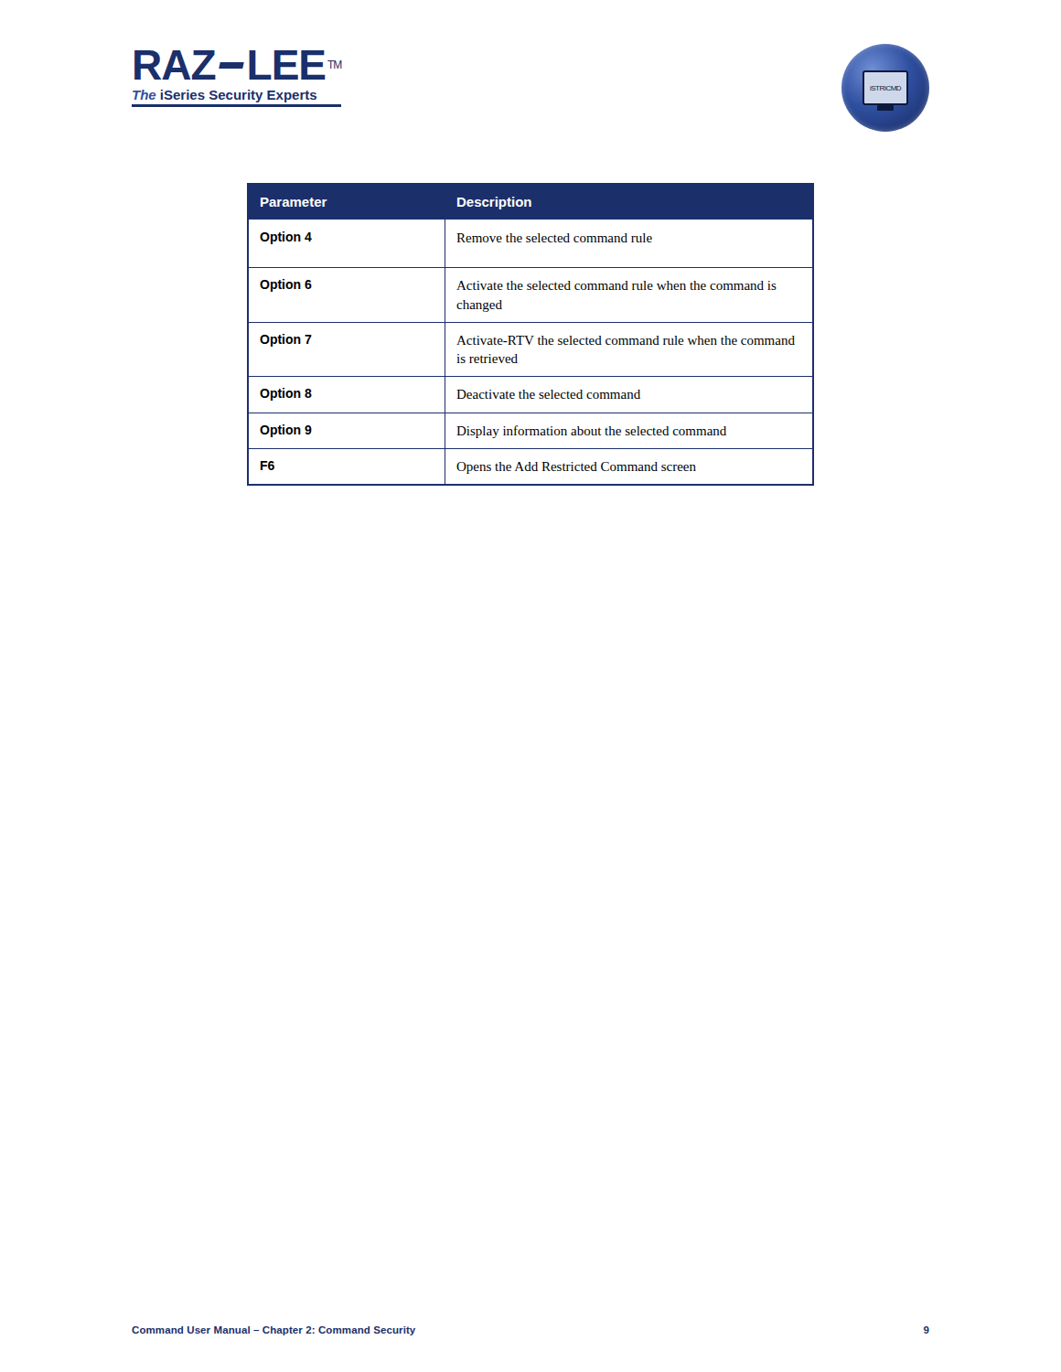RAZ LEE TM
The iSeries Security Experts
iSTRICMD
| Parameter | Description |
| --- | --- |
| Option 4 | Remove the selected command rule |
| Option 6 | Activate the selected command rule when the command is changed |
| Option 7 | Activate-RTV the selected command rule when the command is retrieved |
| Option 8 | Deactivate the selected command |
| Option 9 | Display information about the selected command |
| F6 | Opens the Add Restricted Command screen |
Command User Manual – Chapter 2: Command Security
9